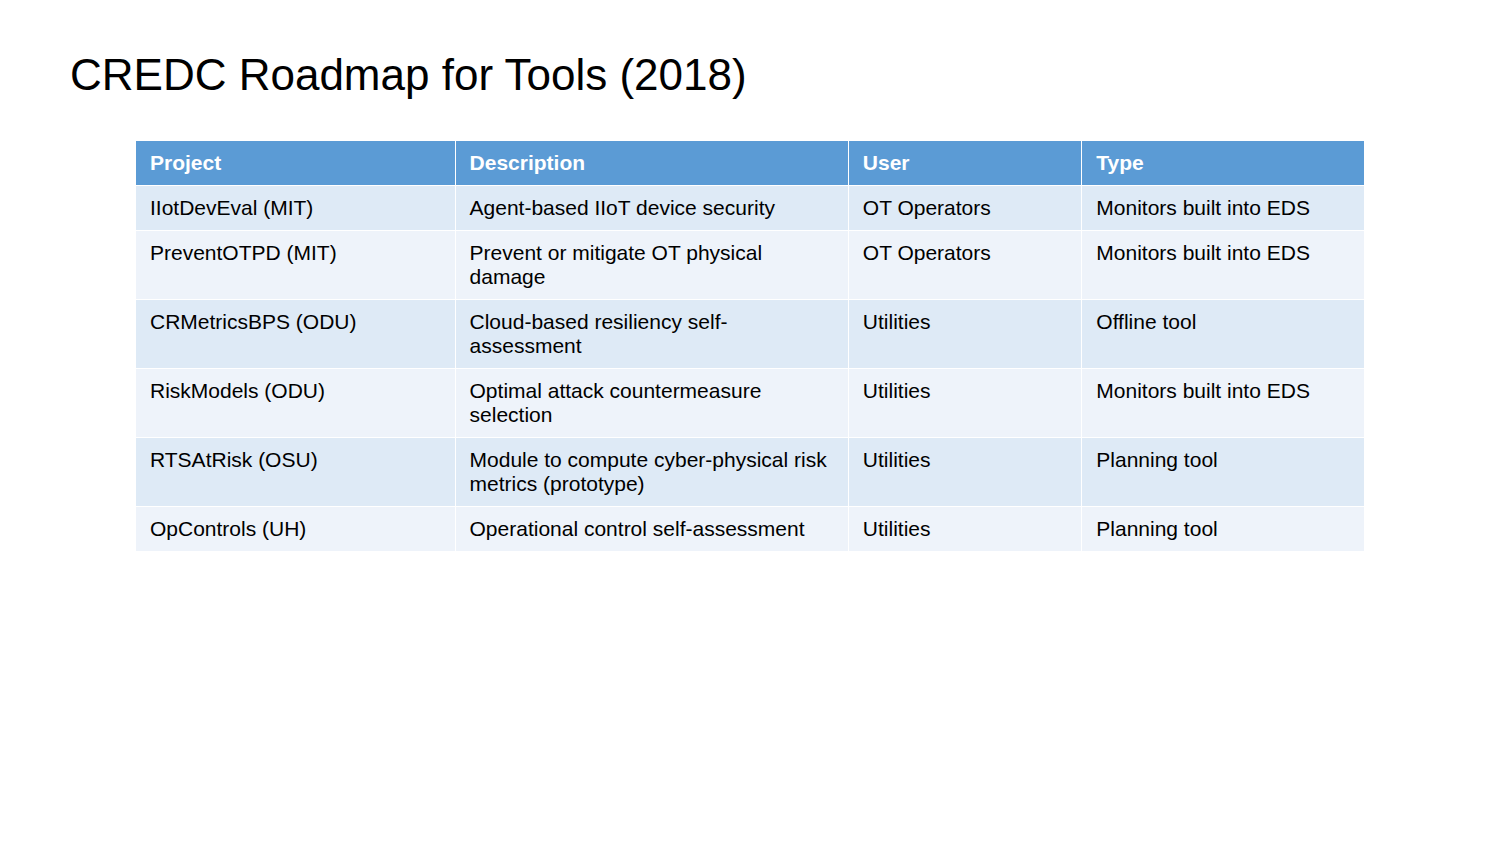CREDC Roadmap for Tools (2018)
| Project | Description | User | Type |
| --- | --- | --- | --- |
| IIotDevEval (MIT) | Agent-based IIoT device security | OT Operators | Monitors built into EDS |
| PreventOTPD (MIT) | Prevent or mitigate OT physical damage | OT Operators | Monitors built into EDS |
| CRMetricsBPS (ODU) | Cloud-based resiliency self-assessment | Utilities | Offline tool |
| RiskModels (ODU) | Optimal attack countermeasure selection | Utilities | Monitors built into EDS |
| RTSAtRisk (OSU) | Module to compute cyber-physical risk metrics (prototype) | Utilities | Planning tool |
| OpControls (UH) | Operational control self-assessment | Utilities | Planning tool |